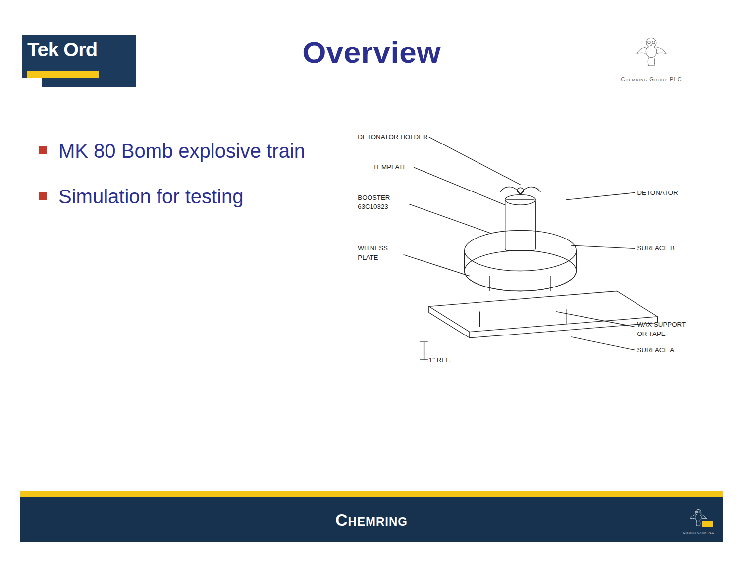Tek Ord
Chemring Group PLC
Overview
MK 80 Bomb explosive train
Simulation for testing
Chemring
Chemring Group PLC